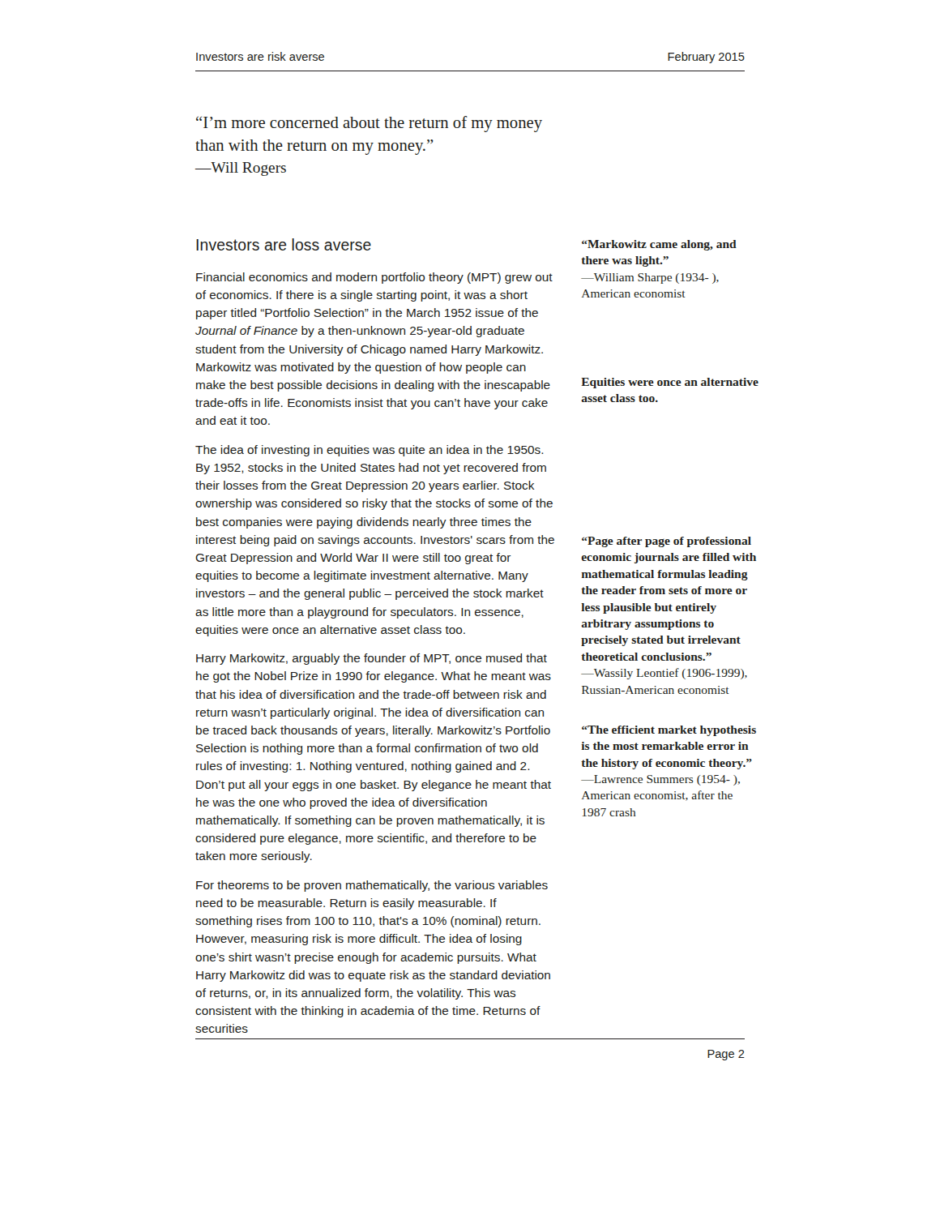Investors are risk averse
February 2015
“I’m more concerned about the return of my money
than with the return on my money.”
—Will Rogers
Investors are loss averse
Financial economics and modern portfolio theory (MPT) grew out of economics. If there is a single starting point, it was a short paper titled “Portfolio Selection” in the March 1952 issue of the Journal of Finance by a then-unknown 25-year-old graduate student from the University of Chicago named Harry Markowitz. Markowitz was motivated by the question of how people can make the best possible decisions in dealing with the inescapable trade-offs in life. Economists insist that you can’t have your cake and eat it too.
The idea of investing in equities was quite an idea in the 1950s. By 1952, stocks in the United States had not yet recovered from their losses from the Great Depression 20 years earlier. Stock ownership was considered so risky that the stocks of some of the best companies were paying dividends nearly three times the interest being paid on savings accounts. Investors' scars from the Great Depression and World War II were still too great for equities to become a legitimate investment alternative. Many investors – and the general public – perceived the stock market as little more than a playground for speculators. In essence, equities were once an alternative asset class too.
Harry Markowitz, arguably the founder of MPT, once mused that he got the Nobel Prize in 1990 for elegance. What he meant was that his idea of diversification and the trade-off between risk and return wasn’t particularly original. The idea of diversification can be traced back thousands of years, literally. Markowitz’s Portfolio Selection is nothing more than a formal confirmation of two old rules of investing: 1. Nothing ventured, nothing gained and 2. Don’t put all your eggs in one basket. By elegance he meant that he was the one who proved the idea of diversification mathematically. If something can be proven mathematically, it is considered pure elegance, more scientific, and therefore to be taken more seriously.
For theorems to be proven mathematically, the various variables need to be measurable. Return is easily measurable. If something rises from 100 to 110, that's a 10% (nominal) return. However, measuring risk is more difficult. The idea of losing one’s shirt wasn’t precise enough for academic pursuits. What Harry Markowitz did was to equate risk as the standard deviation of returns, or, in its annualized form, the volatility. This was consistent with the thinking in academia of the time. Returns of securities
“Markowitz came along, and there was light.”
—William Sharpe (1934- ), American economist
Equities were once an alternative asset class too.
“Page after page of professional economic journals are filled with mathematical formulas leading the reader from sets of more or less plausible but entirely arbitrary assumptions to precisely stated but irrelevant theoretical conclusions.”
—Wassily Leontief (1906-1999), Russian-American economist
“The efficient market hypothesis is the most remarkable error in the history of economic theory.”
—Lawrence Summers (1954- ), American economist, after the 1987 crash
Page 2